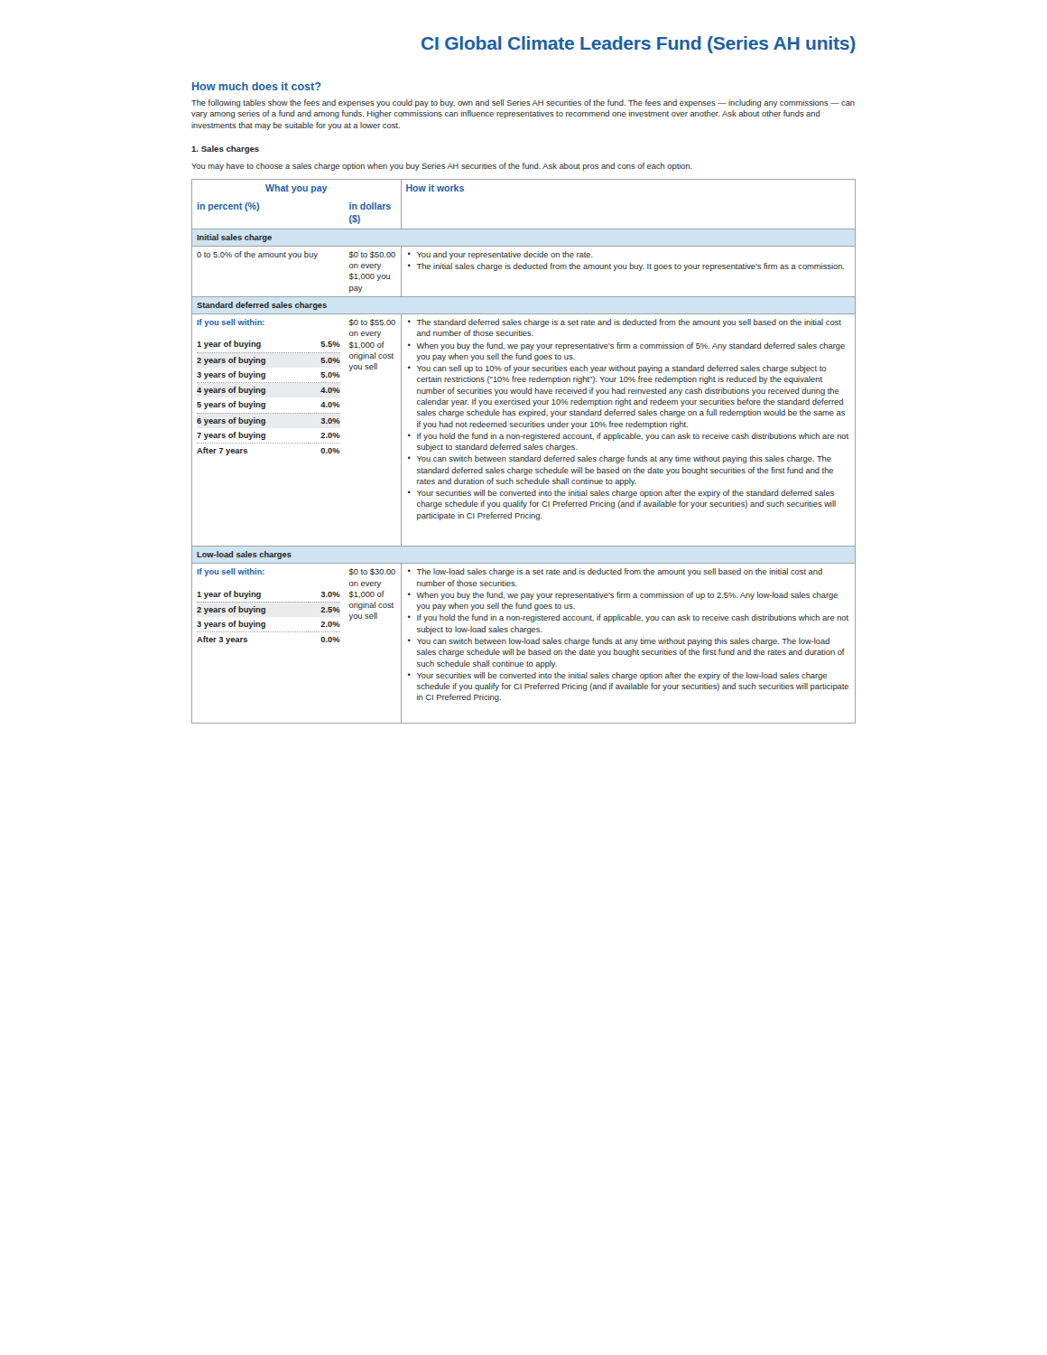CI Global Climate Leaders Fund (Series AH units)
How much does it cost?
The following tables show the fees and expenses you could pay to buy, own and sell Series AH securities of the fund. The fees and expenses — including any commissions — can vary among series of a fund and among funds. Higher commissions can influence representatives to recommend one investment over another. Ask about other funds and investments that may be suitable for you at a lower cost.
1. Sales charges
You may have to choose a sales charge option when you buy Series AH securities of the fund. Ask about pros and cons of each option.
| What you pay | How it works |
| in percent (%) | in dollars ($) |
| Initial sales charge |
| 0 to 5.0% of the amount you buy | $0 to $50.00 on every $1,000 you pay | You and your representative decide on the rate. The initial sales charge is deducted from the amount you buy. It goes to your representative's firm as a commission. |
| Standard deferred sales charges |
| If you sell within: / 1 year of buying / 5.5% / / 2 years of buying / 5.0% / / 3 years of buying / 5.0% / / 4 years of buying / 4.0% / / 5 years of buying / 4.0% / / 6 years of buying / 3.0% / / 7 years of buying / 2.0% / / After 7 years / 0.0% / | $0 to $55.00 on every $1,000 of original cost you sell | The standard deferred sales charge is a set rate and is deducted from the amount you sell based on the initial cost and number of those securities. When you buy the fund, we pay your representative's firm a commission of 5%. Any standard deferred sales charge you pay when you sell the fund goes to us. You can sell up to 10% of your securities each year without paying a standard deferred sales charge subject to certain restrictions ("10% free redemption right"). Your 10% free redemption right is reduced by the equivalent number of securities you would have received if you had reinvested any cash distributions you received during the calendar year. If you exercised your 10% redemption right and redeem your securities before the standard deferred sales charge schedule has expired, your standard deferred sales charge on a full redemption would be the same as if you had not redeemed securities under your 10% free redemption right. If you hold the fund in a non-registered account, if applicable, you can ask to receive cash distributions which are not subject to standard deferred sales charges. You can switch between standard deferred sales charge funds at any time without paying this sales charge. The standard deferred sales charge schedule will be based on the date you bought securities of the first fund and the rates and duration of such schedule shall continue to apply. Your securities will be converted into the initial sales charge option after the expiry of the standard deferred sales charge schedule if you qualify for CI Preferred Pricing (and if available for your securities) and such securities will participate in CI Preferred Pricing. |
| Low-load sales charges |
| If you sell within: / 1 year of buying / 3.0% / / 2 years of buying / 2.5% / / 3 years of buying / 2.0% / / After 3 years / 0.0% / | $0 to $30.00 on every $1,000 of original cost you sell | The low-load sales charge is a set rate and is deducted from the amount you sell based on the initial cost and number of those securities. When you buy the fund, we pay your representative's firm a commission of up to 2.5%. Any low-load sales charge you pay when you sell the fund goes to us. If you hold the fund in a non-registered account, if applicable, you can ask to receive cash distributions which are not subject to low-load sales charges. You can switch between low-load sales charge funds at any time without paying this sales charge. The low-load sales charge schedule will be based on the date you bought securities of the first fund and the rates and duration of such schedule shall continue to apply. Your securities will be converted into the initial sales charge option after the expiry of the low-load sales charge schedule if you qualify for CI Preferred Pricing (and if available for your securities) and such securities will participate in CI Preferred Pricing. |